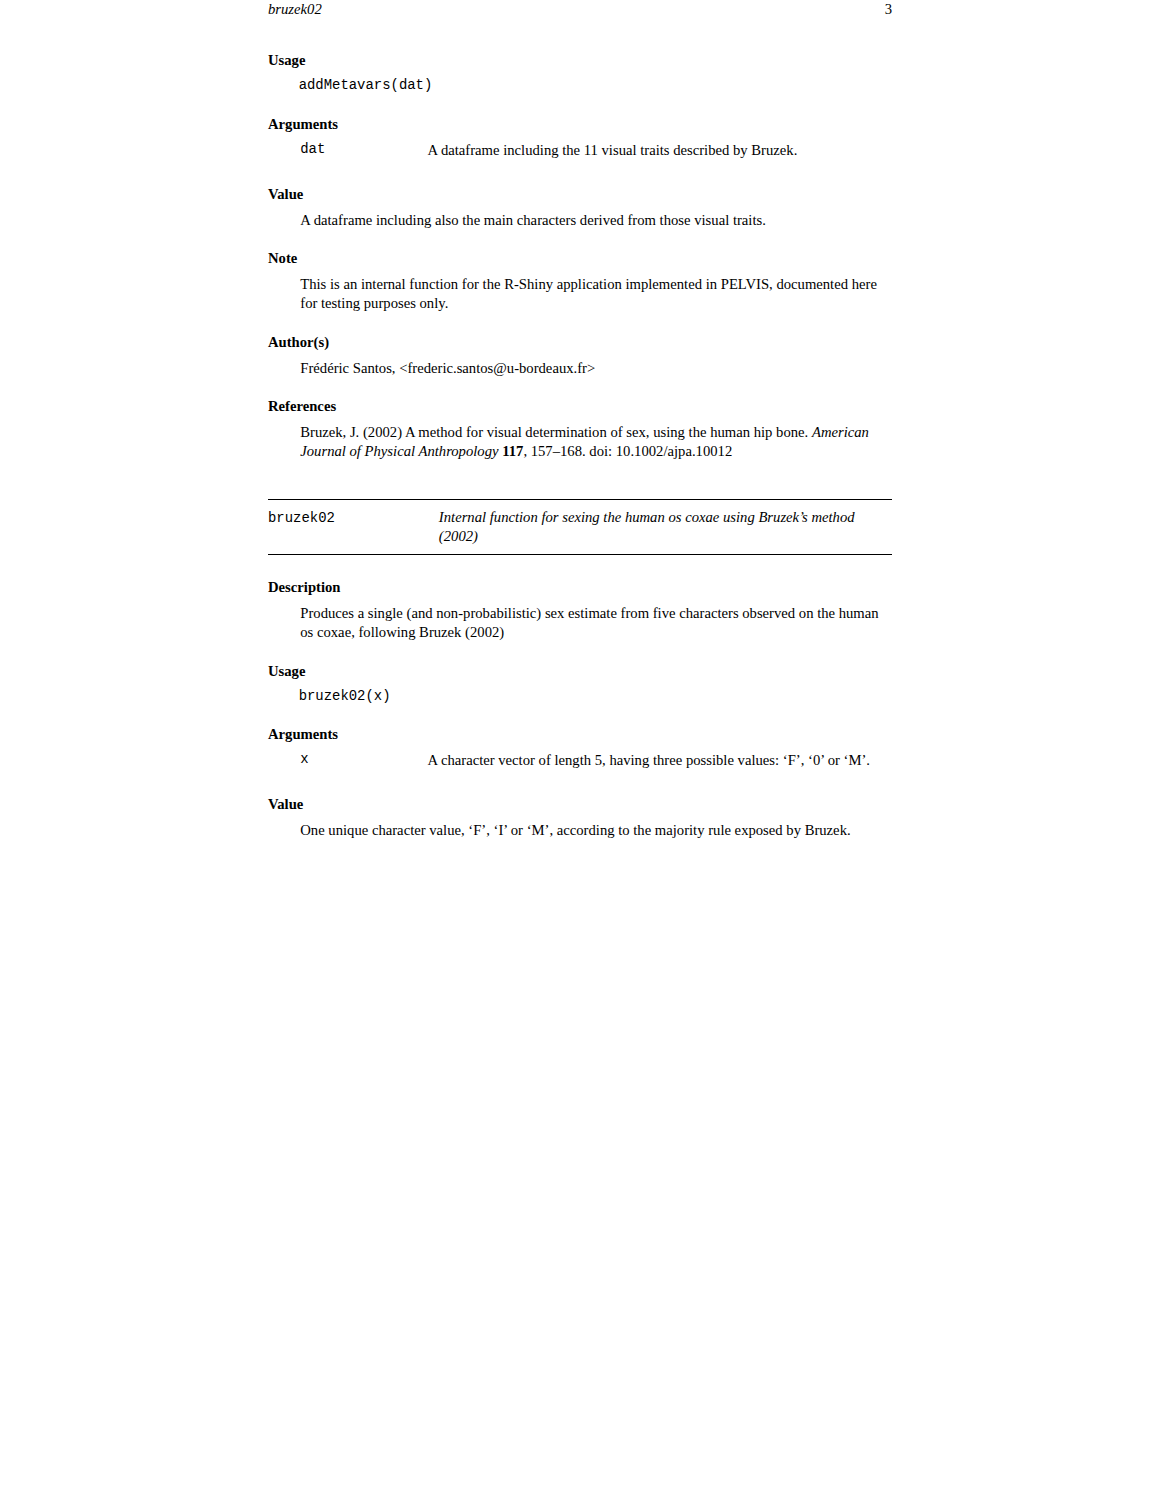bruzek02 3
Usage
addMetavars(dat)
Arguments
| dat | A dataframe including the 11 visual traits described by Bruzek. |
Value
A dataframe including also the main characters derived from those visual traits.
Note
This is an internal function for the R-Shiny application implemented in PELVIS, documented here for testing purposes only.
Author(s)
Frédéric Santos, <frederic.santos@u-bordeaux.fr>
References
Bruzek, J. (2002) A method for visual determination of sex, using the human hip bone. American Journal of Physical Anthropology 117, 157–168. doi: 10.1002/ajpa.10012
bruzek02 Internal function for sexing the human os coxae using Bruzek’s method (2002)
Description
Produces a single (and non-probabilistic) sex estimate from five characters observed on the human os coxae, following Bruzek (2002)
Usage
bruzek02(x)
Arguments
| x | A character vector of length 5, having three possible values: ‘F’, ‘0’ or ‘M’. |
Value
One unique character value, ‘F’, ‘I’ or ‘M’, according to the majority rule exposed by Bruzek.